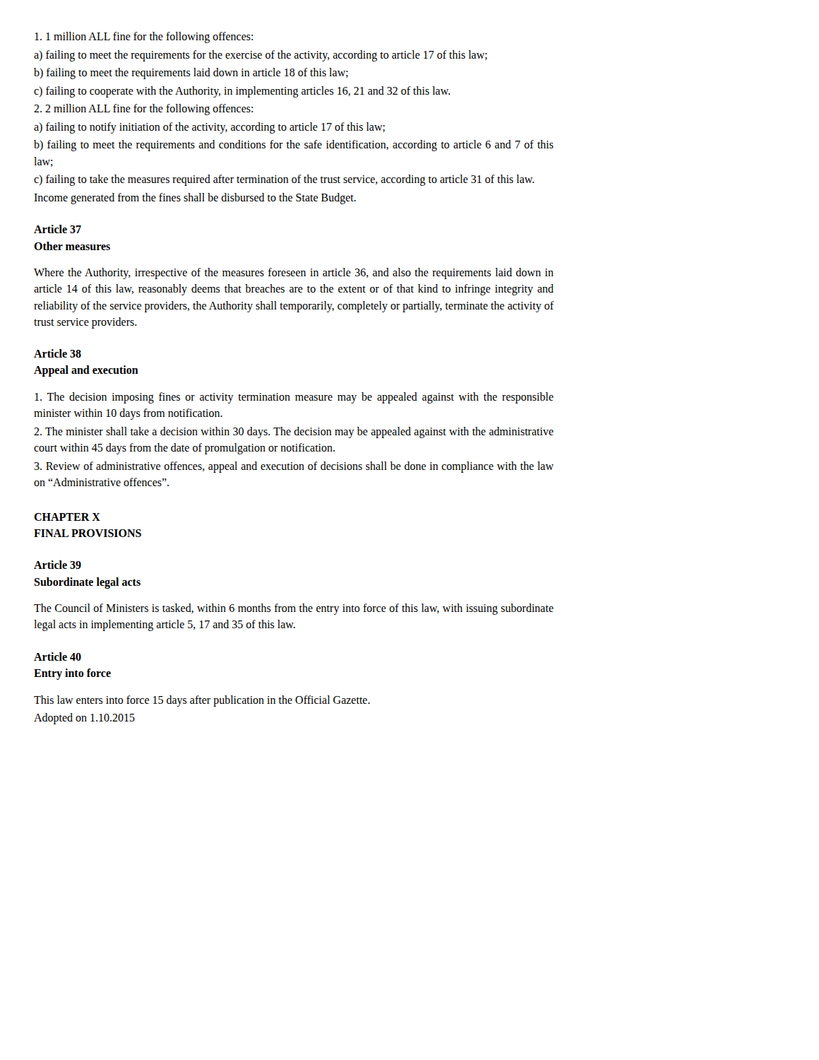1. 1 million ALL fine for the following offences:
a) failing to meet the requirements for the exercise of the activity, according to article 17 of this law;
b) failing to meet the requirements laid down in article 18 of this law;
c) failing to cooperate with the Authority, in implementing articles 16, 21 and 32 of this law.
2. 2 million ALL fine for the following offences:
a) failing to notify initiation of the activity, according to article 17 of this law;
b) failing to meet the requirements and conditions for the safe identification, according to article 6 and 7 of this law;
c) failing to take the measures required after termination of the trust service, according to article 31 of this law.
Income generated from the fines shall be disbursed to the State Budget.
Article 37
Other measures
Where the Authority, irrespective of the measures foreseen in article 36, and also the requirements laid down in article 14 of this law, reasonably deems that breaches are to the extent or of that kind to infringe integrity and reliability of the service providers, the Authority shall temporarily, completely or partially, terminate the activity of trust service providers.
Article 38
Appeal and execution
1. The decision imposing fines or activity termination measure may be appealed against with the responsible minister within 10 days from notification.
2. The minister shall take a decision within 30 days. The decision may be appealed against with the administrative court within 45 days from the date of promulgation or notification.
3. Review of administrative offences, appeal and execution of decisions shall be done in compliance with the law on “Administrative offences”.
CHAPTER X
FINAL PROVISIONS
Article 39
Subordinate legal acts
The Council of Ministers is tasked, within 6 months from the entry into force of this law, with issuing subordinate legal acts in implementing article 5, 17 and 35 of this law.
Article 40
Entry into force
This law enters into force 15 days after publication in the Official Gazette.
Adopted on 1.10.2015